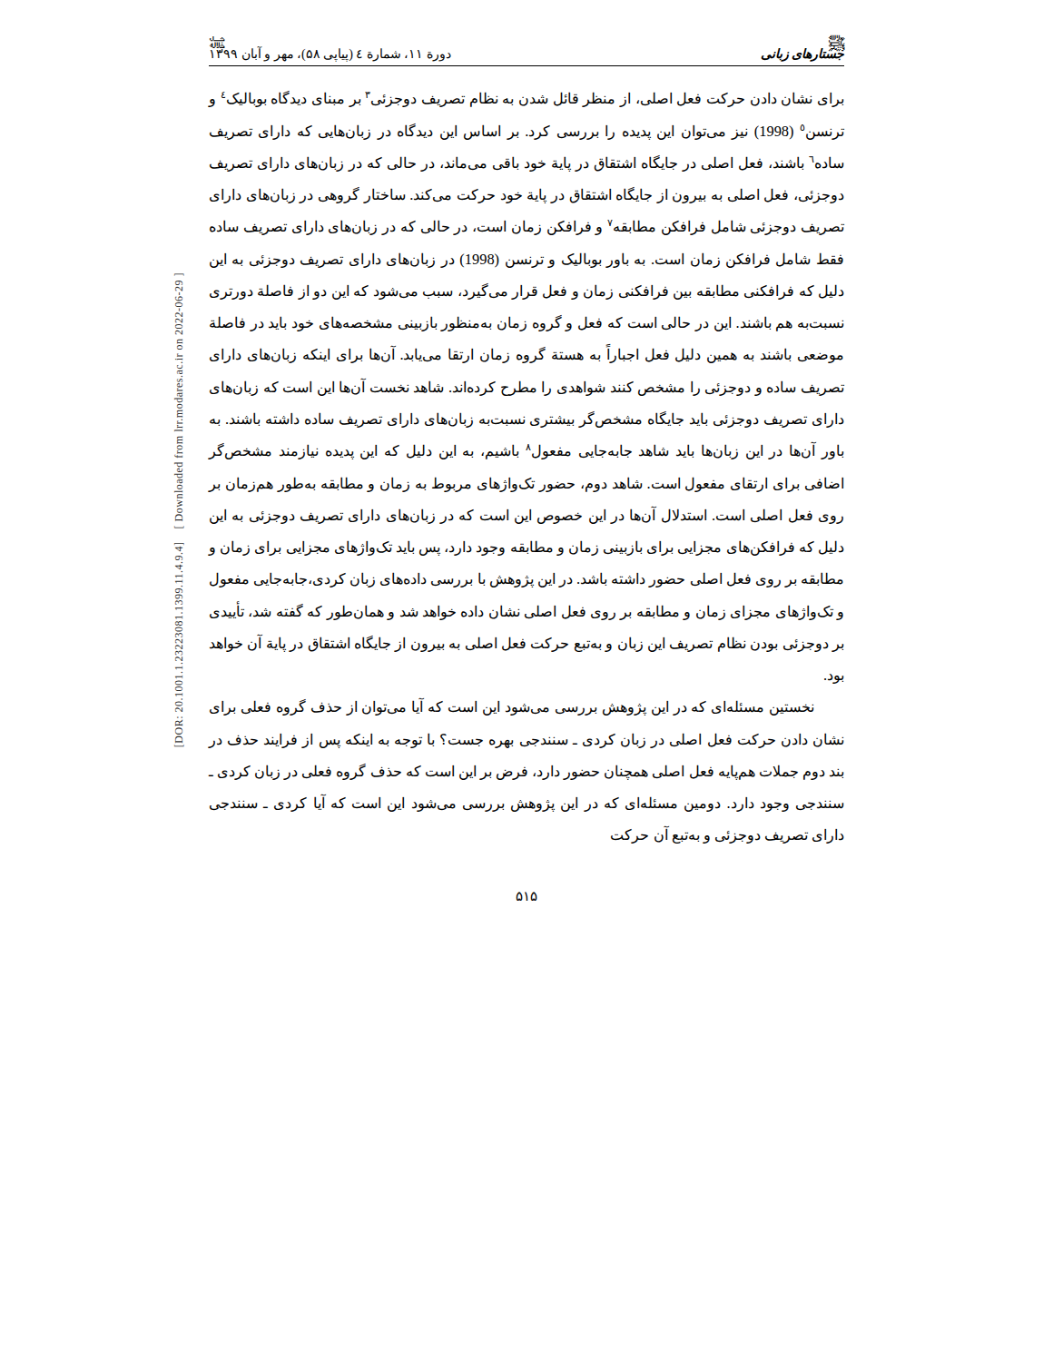[DOR: 20.1001.1.23223081.1399.11.4.9.4] [ Downloaded from lrr.modares.ac.ir on 2022-06-29 ]
ﷺ ﷻ
جستارهای زبانی
دورة ۱۱، شمارة ٤ (پیاپی ۵۸)، مهر و آبان ۱۳۹۹
برای نشان دادن حرکت فعل اصلی، از منظر قائل شدن به نظام تصریف دوجزئی۳ بر مبنای دیدگاه بوبالیک٤ و ترنسن٥ (1998) نیز می‌توان این پدیده را بررسی کرد. بر اساس این دیدگاه در زبان‌هایی که دارای تصریف ساده٦ باشند، فعل اصلی در جایگاه اشتقاق در پایة خود باقی می‌ماند، در حالی که در زبان‌های دارای تصریف دوجزئی، فعل اصلی به بیرون از جایگاه اشتقاق در پایة خود حرکت می‌کند. ساختار گروهی در زبان‌های دارای تصریف دوجزئی شامل فرافکن مطابقه۷ و فرافکن زمان است، در حالی که در زبان‌های دارای تصریف ساده فقط شامل فرافکن زمان است. به باور بوبالیک و ترنسن (1998) در زبان‌های دارای تصریف دوجزئی به این دلیل که فرافکنی مطابقه بین فرافکنی زمان و فعل قرار می‌گیرد، سبب می‌شود که این دو از فاصلة دورتری نسبت‌به هم باشند. این در حالی است که فعل و گروه زمان به‌منظور بازبینی مشخصه‌های خود باید در فاصلة موضعی باشند به همین دلیل فعل اجباراً به هستة گروه زمان ارتقا می‌یابد. آن‌ها برای اینکه زبان‌های دارای تصریف ساده و دوجزئی را مشخص کنند شواهدی را مطرح کرده‌اند. شاهد نخست آن‌ها این است که زبان‌های دارای تصریف دوجزئی باید جایگاه مشخص‌گر بیشتری نسبت‌به زبان‌های دارای تصریف ساده داشته باشند. به باور آن‌ها در این زبان‌ها باید شاهد جابه‌جایی مفعول۸ باشیم، به این دلیل که این پدیده نیازمند مشخص‌گر اضافی برای ارتقای مفعول است. شاهد دوم، حضور تک‌واژهای مربوط به زمان و مطابقه به‌طور هم‌زمان بر روی فعل اصلی است. استدلال آن‌ها در این خصوص این است که در زبان‌های دارای تصریف دوجزئی به این دلیل که فرافکن‌های مجزایی برای بازبینی زمان و مطابقه وجود دارد، پس باید تک‌واژهای مجزایی برای زمان و مطابقه بر روی فعل اصلی حضور داشته باشد. در این پژوهش با بررسی داده‌های زبان کردی،جابه‌جایی مفعول و تک‌واژهای مجزای زمان و مطابقه بر روی فعل اصلی نشان داده خواهد شد و همان‌طور که گفته شد، تأییدی بر دوجزئی بودن نظام تصریف این زبان و به‌تبع حرکت فعل اصلی به بیرون از جایگاه اشتقاق در پایة آن خواهد بود.
نخستین مسئله‌ای که در این پژوهش بررسی می‌شود این است که آیا می‌توان از حذف گروه فعلی برای نشان دادن حرکت فعل اصلی در زبان کردی ـ سنندجی بهره جست؟ با توجه به اینکه پس از فرایند حذف در بند دوم جملات هم‌پایه فعل اصلی همچنان حضور دارد، فرض بر این است که حذف گروه فعلی در زبان کردی ـ سنندجی وجود دارد. دومین مسئله‌ای که در این پژوهش بررسی می‌شود این است که آیا کردی ـ سنندجی دارای تصریف دوجزئی و به‌تبع آن حرکت
۵۱۵